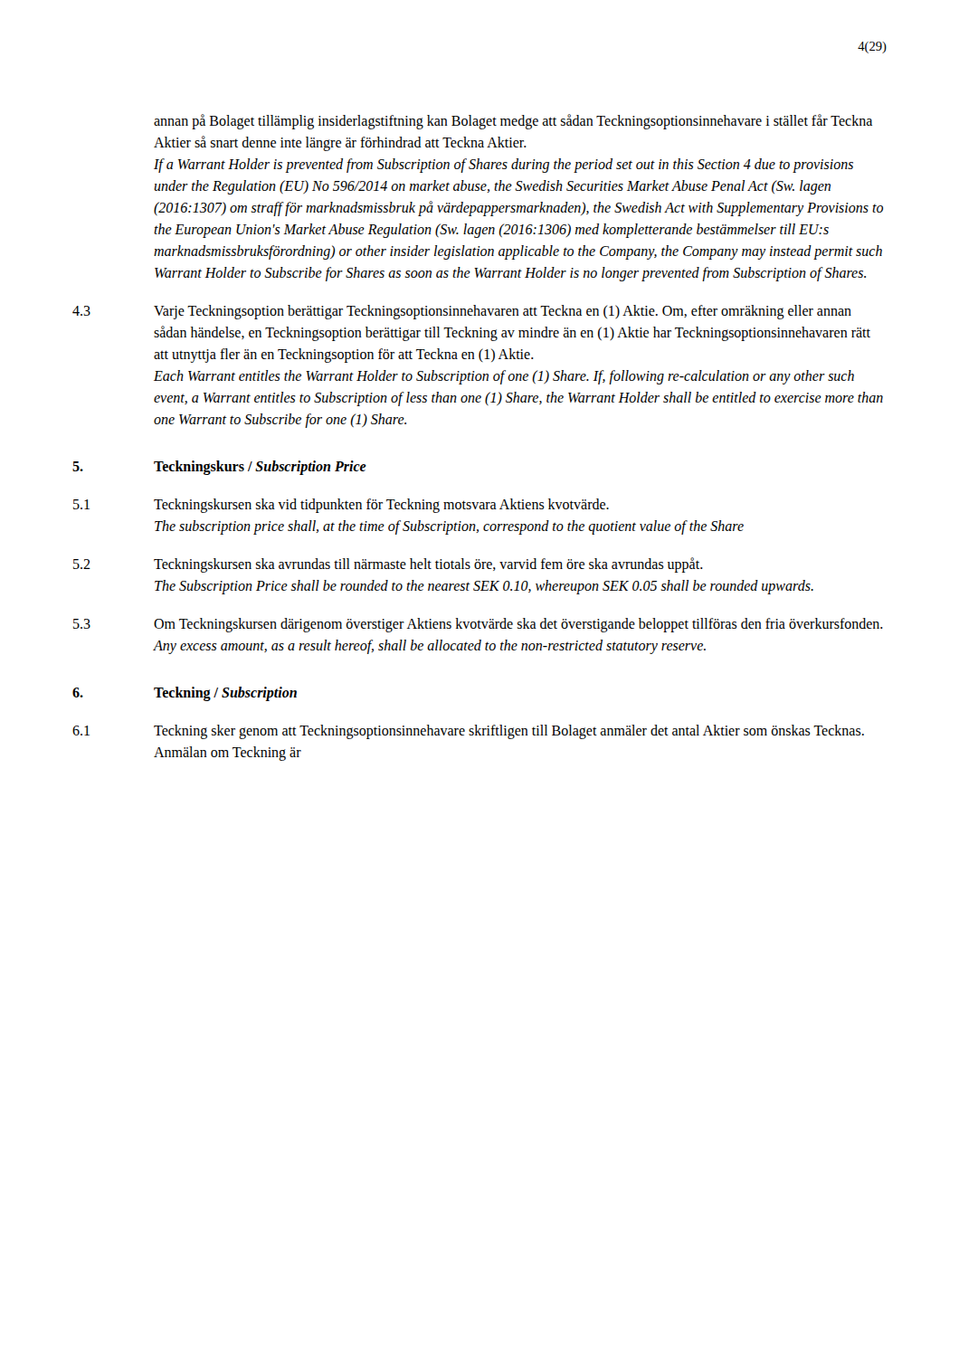4(29)
annan på Bolaget tillämplig insiderlagstiftning kan Bolaget medge att sådan Teckningsoptionsinnehavare i stället får Teckna Aktier så snart denne inte längre är förhindrad att Teckna Aktier.
If a Warrant Holder is prevented from Subscription of Shares during the period set out in this Section 4 due to provisions under the Regulation (EU) No 596/2014 on market abuse, the Swedish Securities Market Abuse Penal Act (Sw. lagen (2016:1307) om straff för marknadsmissbruk på värdepappersmarknaden), the Swedish Act with Supplementary Provisions to the European Union's Market Abuse Regulation (Sw. lagen (2016:1306) med kompletterande bestämmelser till EU:s marknadsmissbruksförordning) or other insider legislation applicable to the Company, the Company may instead permit such Warrant Holder to Subscribe for Shares as soon as the Warrant Holder is no longer prevented from Subscription of Shares.
4.3
Varje Teckningsoption berättigar Teckningsoptionsinnehavaren att Teckna en (1) Aktie. Om, efter omräkning eller annan sådan händelse, en Teckningsoption berättigar till Teckning av mindre än en (1) Aktie har Teckningsoptionsinnehavaren rätt att utnyttja fler än en Teckningsoption för att Teckna en (1) Aktie.
Each Warrant entitles the Warrant Holder to Subscription of one (1) Share. If, following re-calculation or any other such event, a Warrant entitles to Subscription of less than one (1) Share, the Warrant Holder shall be entitled to exercise more than one Warrant to Subscribe for one (1) Share.
5.
Teckningskurs / Subscription Price
5.1
Teckningskursen ska vid tidpunkten för Teckning motsvara Aktiens kvotvärde.
The subscription price shall, at the time of Subscription, correspond to the quotient value of the Share
5.2
Teckningskursen ska avrundas till närmaste helt tiotals öre, varvid fem öre ska avrundas uppåt.
The Subscription Price shall be rounded to the nearest SEK 0.10, whereupon SEK 0.05 shall be rounded upwards.
5.3
Om Teckningskursen därigenom överstiger Aktiens kvotvärde ska det överstigande beloppet tillföras den fria överkursfonden.
Any excess amount, as a result hereof, shall be allocated to the non-restricted statutory reserve.
6.
Teckning / Subscription
6.1
Teckning sker genom att Teckningsoptionsinnehavare skriftligen till Bolaget anmäler det antal Aktier som önskas Tecknas. Anmälan om Teckning är